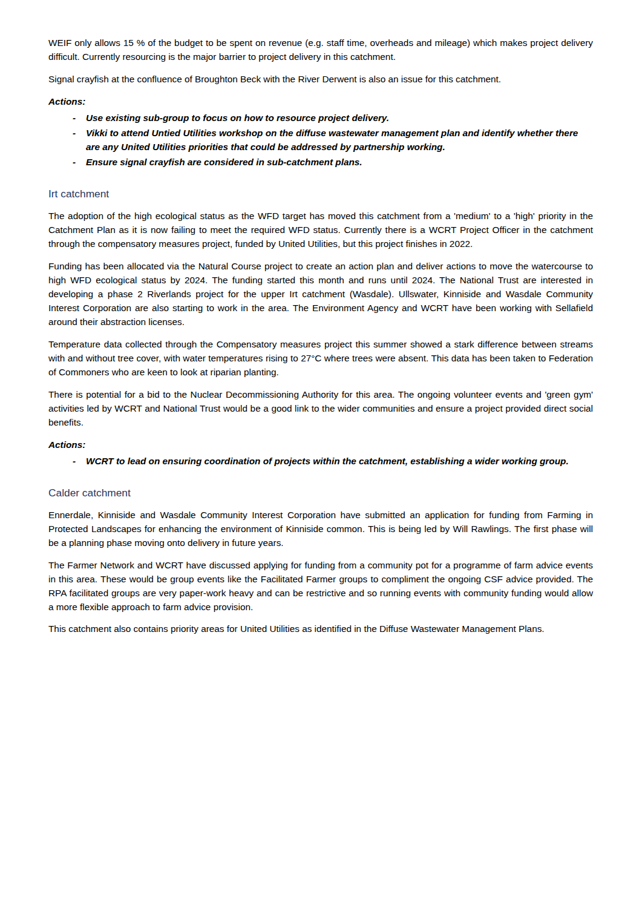WEIF only allows 15 % of the budget to be spent on revenue (e.g. staff time, overheads and mileage) which makes project delivery difficult. Currently resourcing is the major barrier to project delivery in this catchment.
Signal crayfish at the confluence of Broughton Beck with the River Derwent is also an issue for this catchment.
Actions:
Use existing sub-group to focus on how to resource project delivery.
Vikki to attend Untied Utilities workshop on the diffuse wastewater management plan and identify whether there are any United Utilities priorities that could be addressed by partnership working.
Ensure signal crayfish are considered in sub-catchment plans.
Irt catchment
The adoption of the high ecological status as the WFD target has moved this catchment from a 'medium' to a 'high' priority in the Catchment Plan as it is now failing to meet the required WFD status. Currently there is a WCRT Project Officer in the catchment through the compensatory measures project, funded by United Utilities, but this project finishes in 2022.
Funding has been allocated via the Natural Course project to create an action plan and deliver actions to move the watercourse to high WFD ecological status by 2024. The funding started this month and runs until 2024. The National Trust are interested in developing a phase 2 Riverlands project for the upper Irt catchment (Wasdale). Ullswater, Kinniside and Wasdale Community Interest Corporation are also starting to work in the area. The Environment Agency and WCRT have been working with Sellafield around their abstraction licenses.
Temperature data collected through the Compensatory measures project this summer showed a stark difference between streams with and without tree cover, with water temperatures rising to 27°C where trees were absent. This data has been taken to Federation of Commoners who are keen to look at riparian planting.
There is potential for a bid to the Nuclear Decommissioning Authority for this area. The ongoing volunteer events and 'green gym' activities led by WCRT and National Trust would be a good link to the wider communities and ensure a project provided direct social benefits.
Actions:
WCRT to lead on ensuring coordination of projects within the catchment, establishing a wider working group.
Calder catchment
Ennerdale, Kinniside and Wasdale Community Interest Corporation have submitted an application for funding from Farming in Protected Landscapes for enhancing the environment of Kinniside common. This is being led by Will Rawlings. The first phase will be a planning phase moving onto delivery in future years.
The Farmer Network and WCRT have discussed applying for funding from a community pot for a programme of farm advice events in this area. These would be group events like the Facilitated Farmer groups to compliment the ongoing CSF advice provided. The RPA facilitated groups are very paper-work heavy and can be restrictive and so running events with community funding would allow a more flexible approach to farm advice provision.
This catchment also contains priority areas for United Utilities as identified in the Diffuse Wastewater Management Plans.